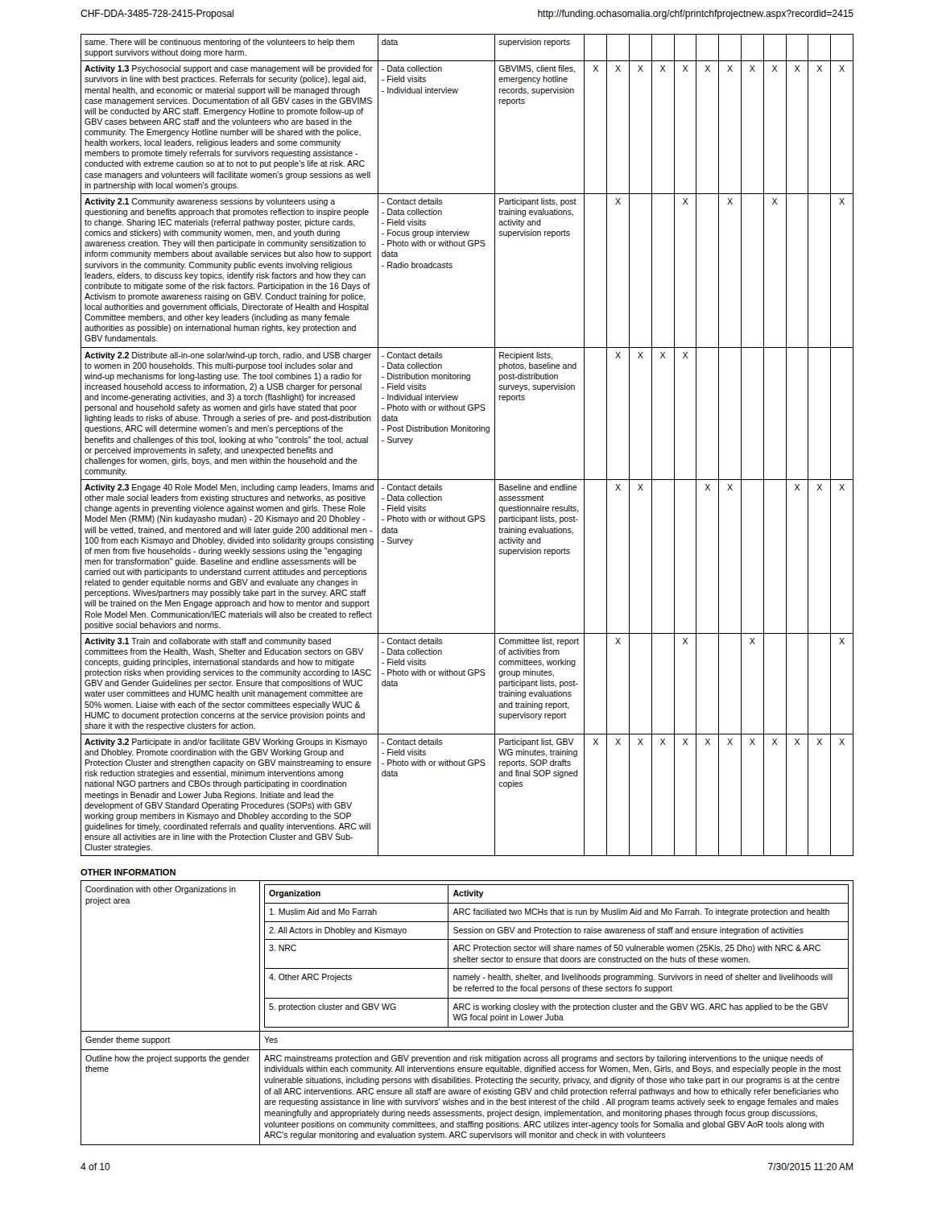CHF-DDA-3485-728-2415-Proposal
http://funding.ochasomalia.org/chf/printchfprojectnew.aspx?recordid=2415
| same. There will be continuous mentoring of the volunteers to help them support survivors without doing more harm. | data | supervision reports | | | | | | | | | | | | |
| Activity 1.3 Psychosocial support and case management will be provided for survivors in line with best practices. Referrals for security (police), legal aid, mental health, and economic or material support will be managed through case management services. Documentation of all GBV cases in the GBVIMS will be conducted by ARC staff. Emergency Hotline to promote follow-up of GBV cases between ARC staff and the volunteers who are based in the community. The Emergency Hotline number will be shared with the police, health workers, local leaders, religious leaders and some community members to promote timely referrals for survivors requesting assistance - conducted with extreme caution so at to not to put people's life at risk. ARC case managers and volunteers will facilitate women's group sessions as well in partnership with local women's groups. | - Data collection - Field visits - Individual interview | GBVIMS, client files, emergency hotline records, supervision reports | X | X | X | X | X | X | X | X | X | X | X | X |
| Activity 2.1 Community awareness sessions by volunteers using a questioning and benefits approach that promotes reflection to inspire people to change. Sharing IEC materials (referral pathway poster, picture cards, comics and stickers) with community women, men, and youth during awareness creation. They will then participate in community sensitization to inform community members about available services but also how to support survivors in the community. Community public events involving religious leaders, elders, to discuss key topics, identify risk factors and how they can contribute to mitigate some of the risk factors. Participation in the 16 Days of Activism to promote awareness raising on GBV. Conduct training for police, local authorities and government officials, Directorate of Health and Hospital Committee members, and other key leaders (including as many female authorities as possible) on international human rights, key protection and GBV fundamentals. | - Contact details - Data collection - Field visits - Focus group interview - Photo with or without GPS data - Radio broadcasts | Participant lists, post training evaluations, activity and supervision reports | | X | | | X | | X | | X | | | X |
| Activity 2.2 Distribute all-in-one solar/wind-up torch, radio, and USB charger to women in 200 households. This multi-purpose tool includes solar and wind-up mechanisms for long-lasting use. The tool combines 1) a radio for increased household access to information, 2) a USB charger for personal and income-generating activities, and 3) a torch (flashlight) for increased personal and household safety as women and girls have stated that poor lighting leads to risks of abuse. Through a series of pre- and post-distribution questions, ARC will determine women's and men's perceptions of the benefits and challenges of this tool, looking at who "controls" the tool, actual or perceived improvements in safety, and unexpected benefits and challenges for women, girls, boys, and men within the household and the community. | - Contact details - Data collection - Distribution monitoring - Field visits - Individual interview - Photo with or without GPS data - Post Distribution Monitoring - Survey | Recipient lists, photos, baseline and post-distribution surveys, supervision reports | | X | X | X | X | | | | | | | |
| Activity 2.3 Engage 40 Role Model Men, including camp leaders, Imams and other male social leaders from existing structures and networks, as positive change agents in preventing violence against women and girls. These Role Model Men (RMM) (Nin kudayasho mudan) - 20 Kismayo and 20 Dhobley - will be vetted, trained, and mentored and will later guide 200 additional men - 100 from each Kismayo and Dhobley, divided into solidarity groups consisting of men from five households - during weekly sessions using the "engaging men for transformation" guide. Baseline and endline assessments will be carried out with participants to understand current attitudes and perceptions related to gender equitable norms and GBV and evaluate any changes in perceptions. Wives/partners may possibly take part in the survey. ARC staff will be trained on the Men Engage approach and how to mentor and support Role Model Men. Communication/IEC materials will also be created to reflect positive social behaviors and norms. | - Contact details - Data collection - Field visits - Photo with or without GPS data - Survey | Baseline and endline assessment questionnaire results, participant lists, post-training evaluations, activity and supervision reports | | X | X | | | X | X | | | X | X | X |
| Activity 3.1 Train and collaborate with staff and community based committees from the Health, Wash, Shelter and Education sectors on GBV concepts, guiding principles, international standards and how to mitigate protection risks when providing services to the community according to IASC GBV and Gender Guidelines per sector. Ensure that compositions of WUC water user committees and HUMC health unit management committee are 50% women. Liaise with each of the sector committees especially WUC & HUMC to document protection concerns at the service provision points and share it with the respective clusters for action. | - Contact details - Data collection - Field visits - Photo with or without GPS data | Committee list, report of activities from committees, working group minutes, participant lists, post-training evaluations and training report, supervisory report | | X | | | X | | | X | | | | X |
| Activity 3.2 Participate in and/or facilitate GBV Working Groups in Kismayo and Dhobley. Promote coordination with the GBV Working Group and Protection Cluster and strengthen capacity on GBV mainstreaming to ensure risk reduction strategies and essential, minimum interventions among national NGO partners and CBOs through participating in coordination meetings in Benadir and Lower Juba Regions. Initiate and lead the development of GBV Standard Operating Procedures (SOPs) with GBV working group members in Kismayo and Dhobley according to the SOP guidelines for timely, coordinated referrals and quality interventions. ARC will ensure all activities are in line with the Protection Cluster and GBV Sub-Cluster strategies. | - Contact details - Field visits - Photo with or without GPS data | Participant list, GBV WG minutes, training reports, SOP drafts and final SOP signed copies | X | X | X | X | X | X | X | X | X | X | X | X |
OTHER INFORMATION
| Coordination with other Organizations in project area | / Organization / Activity / / --- / --- / / 1. Muslim Aid and Mo Farrah / ARC faciliated two MCHs that is run by Muslim Aid and Mo Farrah. To integrate protection and health / / 2. All Actors in Dhobley and Kismayo / Session on GBV and Protection to raise awareness of staff and ensure integration of activities / / 3. NRC / ARC Protection sector will share names of 50 vulnerable women (25Kis, 25 Dho) with NRC & ARC shelter sector to ensure that doors are constructed on the huts of these women. / / 4. Other ARC Projects / namely - health, shelter, and livelihoods programming. Survivors in need of shelter and livelihoods will be referred to the focal persons of these sectors fo support / / 5. protection cluster and GBV WG / ARC is working closley with the protection cluster and the GBV WG. ARC has applied to be the GBV WG focal point in Lower Juba / |
| Gender theme support | Yes |
| Outline how the project supports the gender theme | ARC mainstreams protection and GBV prevention and risk mitigation across all programs and sectors by tailoring interventions to the unique needs of individuals within each community. All interventions ensure equitable, dignified access for Women, Men, Girls, and Boys, and especially people in the most vulnerable situations, including persons with disabilities. Protecting the security, privacy, and dignity of those who take part in our programs is at the centre of all ARC interventions. ARC ensure all staff are aware of existing GBV and child protection referral pathways and how to ethically refer beneficiaries who are requesting assistance in line with survivors' wishes and in the best interest of the child . All program teams actively seek to engage females and males meaningfully and appropriately during needs assessments, project design, implementation, and monitoring phases through focus group discussions, volunteer positions on community committees, and staffing positions. ARC utilizes inter-agency tools for Somalia and global GBV AoR tools along with ARC's regular monitoring and evaluation system. ARC supervisors will monitor and check in with volunteers |
4 of 10
7/30/2015 11:20 AM